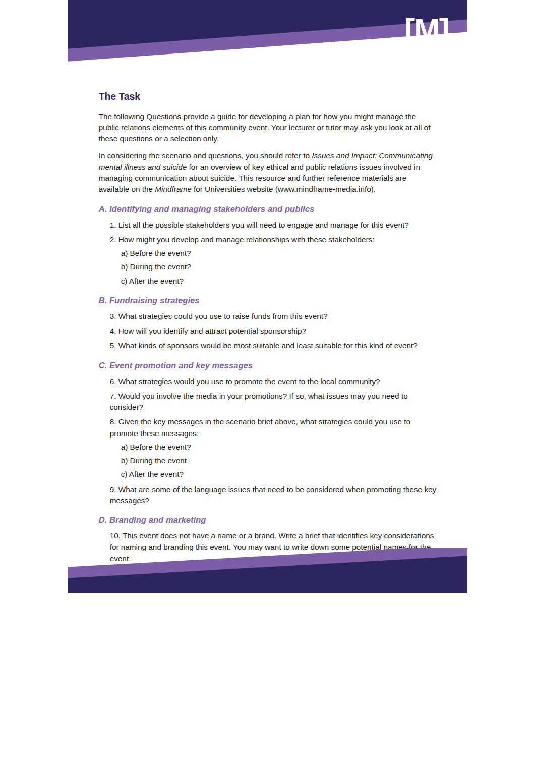[M]
The Task
The following Questions provide a guide for developing a plan for how you might manage the public relations elements of this community event. Your lecturer or tutor may ask you look at all of these questions or a selection only.
In considering the scenario and questions, you should refer to Issues and Impact: Communicating mental illness and suicide for an overview of key ethical and public relations issues involved in managing communication about suicide. This resource and further reference materials are available on the Mindframe for Universities website (www.mindframe-media.info).
A. Identifying and managing stakeholders and publics
1. List all the possible stakeholders you will need to engage and manage for this event?
2. How might you develop and manage relationships with these stakeholders:
a) Before the event?
b) During the event?
c) After the event?
B. Fundraising strategies
3. What strategies could you use to raise funds from this event?
4. How will you identify and attract potential sponsorship?
5. What kinds of sponsors would be most suitable and least suitable for this kind of event?
C. Event promotion and key messages
6. What strategies would you use to promote the event to the local community?
7. Would you involve the media in your promotions? If so, what issues may you need to consider?
8. Given the key messages in the scenario brief above, what strategies could you use to promote these messages:
a) Before the event?
b) During the event
c) After the event?
9. What are some of the language issues that need to be considered when promoting these key messages?
D. Branding and marketing
10. This event does not have a name or a brand. Write a brief that identifies key considerations for naming and branding this event. You may want to write down some potential names for the event.
11. Given that this is the first time the event has been held, what strategies could you implement to help make the event more sustainable?